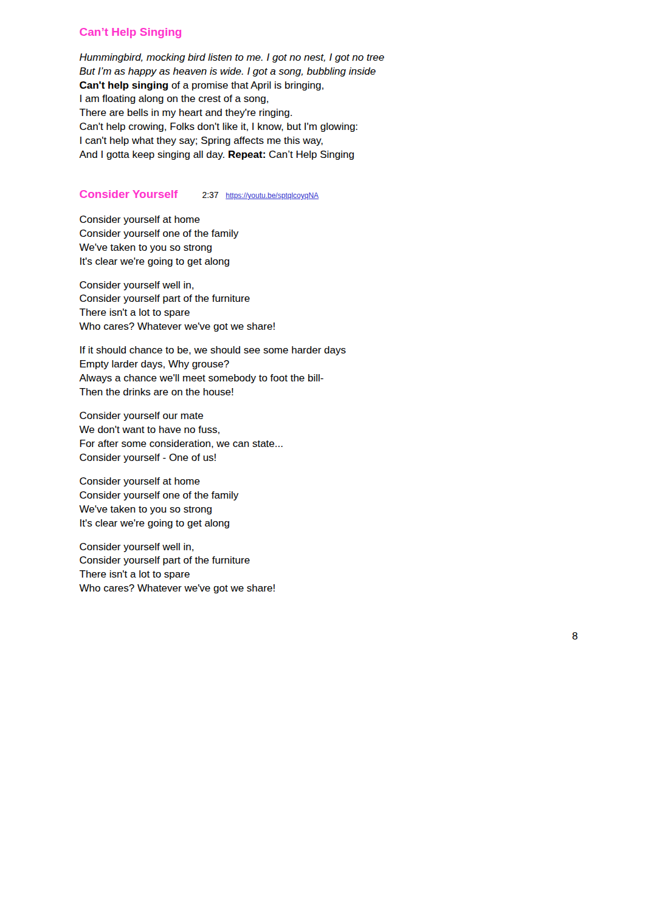Can’t Help Singing
Hummingbird, mocking bird listen to me. I got no nest, I got no tree
But I’m as happy as heaven is wide. I got a song, bubbling inside
Can't help singing of a promise that April is bringing,
I am floating along on the crest of a song,
There are bells in my heart and they're ringing.
Can't help crowing, Folks don't like it, I know, but I'm glowing:
I can't help what they say; Spring affects me this way,
And I gotta keep singing all day. Repeat: Can’t Help Singing
Consider Yourself
2:37 https://youtu.be/sptqlcoyqNA
Consider yourself at home
Consider yourself one of the family
We've taken to you so strong
It's clear we're going to get along
Consider yourself well in,
Consider yourself part of the furniture
There isn't a lot to spare
Who cares? Whatever we've got we share!
If it should chance to be, we should see some harder days
Empty larder days, Why grouse?
Always a chance we'll meet somebody to foot the bill-
Then the drinks are on the house!
Consider yourself our mate
We don't want to have no fuss,
For after some consideration, we can state...
Consider yourself - One of us!
Consider yourself at home
Consider yourself one of the family
We've taken to you so strong
It's clear we're going to get along
Consider yourself well in,
Consider yourself part of the furniture
There isn't a lot to spare
Who cares? Whatever we've got we share!
8